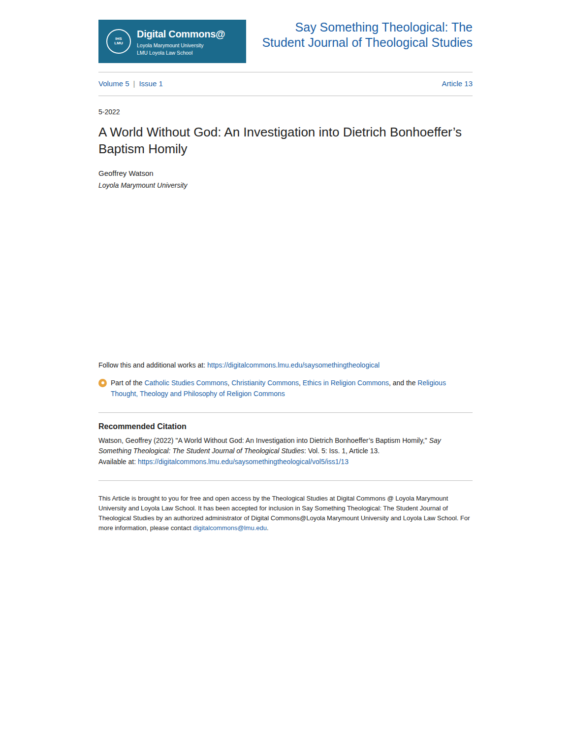IHS
LMU
Digital Commons@ Loyola Marymount University LMU Loyola Law School
Say Something Theological: The Student Journal of Theological Studies
Volume 5|Issue 1
Article 13
5-2022
A World Without God: An Investigation into Dietrich Bonhoeffer’s Baptism Homily
Geoffrey Watson
Loyola Marymount University
Follow this and additional works at: https://digitalcommons.lmu.edu/saysomethingtheological
Part of the Catholic Studies Commons, Christianity Commons, Ethics in Religion Commons, and the Religious Thought, Theology and Philosophy of Religion Commons
Recommended Citation
Watson, Geoffrey (2022) "A World Without God: An Investigation into Dietrich Bonhoeffer’s Baptism Homily," Say Something Theological: The Student Journal of Theological Studies: Vol. 5: Iss. 1, Article 13.
Available at: https://digitalcommons.lmu.edu/saysomethingtheological/vol5/iss1/13
This Article is brought to you for free and open access by the Theological Studies at Digital Commons @ Loyola Marymount University and Loyola Law School. It has been accepted for inclusion in Say Something Theological: The Student Journal of Theological Studies by an authorized administrator of Digital Commons@Loyola Marymount University and Loyola Law School. For more information, please contact digitalcommons@lmu.edu.